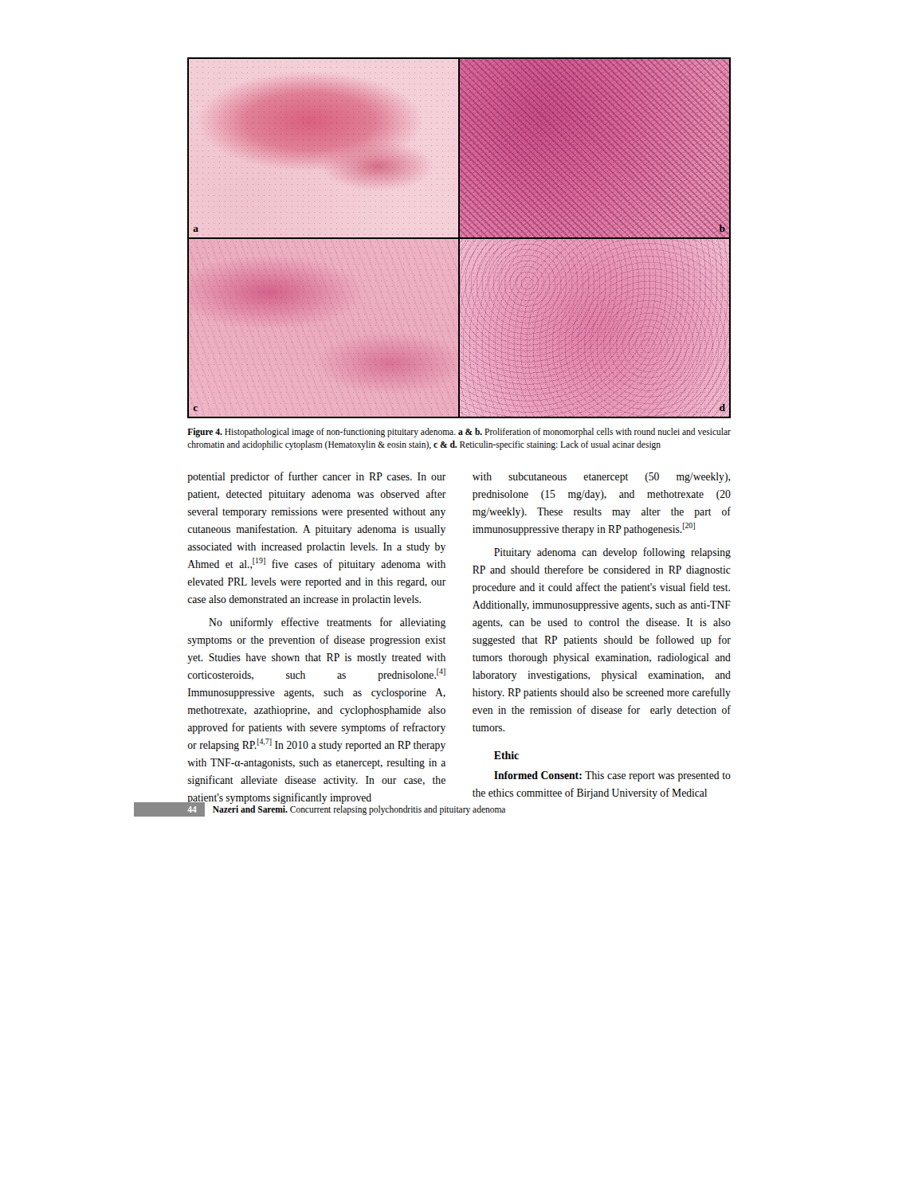a
b
c
d
Figure 4. Histopathological image of non-functioning pituitary adenoma. a & b. Proliferation of monomorphal cells with round nuclei and vesicular chromatin and acidophilic cytoplasm (Hematoxylin & eosin stain), c & d. Reticulin-specific staining: Lack of usual acinar design
potential predictor of further cancer in RP cases. In our patient, detected pituitary adenoma was observed after several temporary remissions were presented without any cutaneous manifestation. A pituitary adenoma is usually associated with increased prolactin levels. In a study by Ahmed et al.,[19] five cases of pituitary adenoma with elevated PRL levels were reported and in this regard, our case also demonstrated an increase in prolactin levels.
No uniformly effective treatments for alleviating symptoms or the prevention of disease progression exist yet. Studies have shown that RP is mostly treated with corticosteroids, such as prednisolone.[4] Immunosuppressive agents, such as cyclosporine A, methotrexate, azathioprine, and cyclophosphamide also approved for patients with severe symptoms of refractory or relapsing RP.[4,7] In 2010 a study reported an RP therapy with TNF-α-antagonists, such as etanercept, resulting in a significant alleviate disease activity. In our case, the patient's symptoms significantly improved
with subcutaneous etanercept (50 mg/weekly), prednisolone (15 mg/day), and methotrexate (20 mg/weekly). These results may alter the part of immunosuppressive therapy in RP pathogenesis.[20]
Pituitary adenoma can develop following relapsing RP and should therefore be considered in RP diagnostic procedure and it could affect the patient's visual field test. Additionally, immunosuppressive agents, such as anti-TNF agents, can be used to control the disease. It is also suggested that RP patients should be followed up for tumors thorough physical examination, radiological and laboratory investigations, physical examination, and history. RP patients should also be screened more carefully even in the remission of disease for early detection of tumors.
Ethic
Informed Consent: This case report was presented to the ethics committee of Birjand University of Medical
44
Nazeri and Saremi. Concurrent relapsing polychondritis and pituitary adenoma